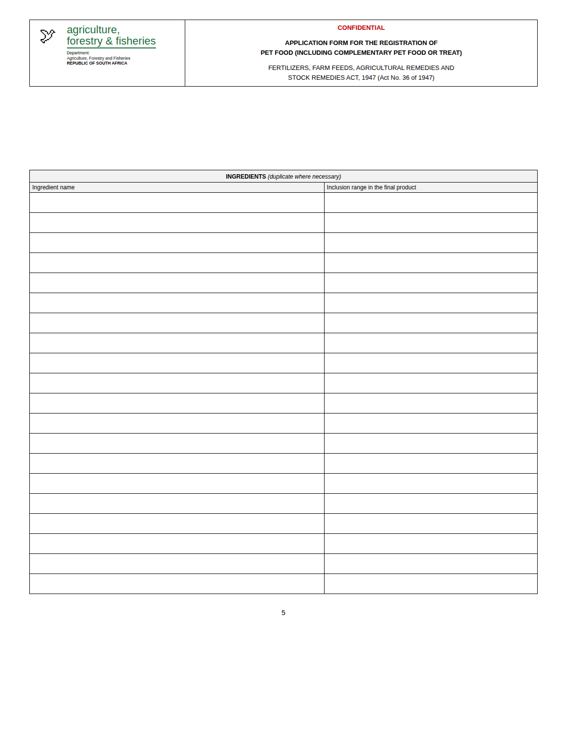| 🕊 agriculture, forestry & fisheries Department: Agriculture, Forestry and Fisheries REPUBLIC OF SOUTH AFRICA | CONFIDENTIAL APPLICATION FORM FOR THE REGISTRATION OF PET FOOD (INCLUDING COMPLEMENTARY PET FOOD OR TREAT) FERTILIZERS, FARM FEEDS, AGRICULTURAL REMEDIES AND STOCK REMEDIES ACT, 1947 (Act No. 36 of 1947) |
| INGREDIENTS (duplicate where necessary) |
| Ingredient name | Inclusion range in the final product |
5